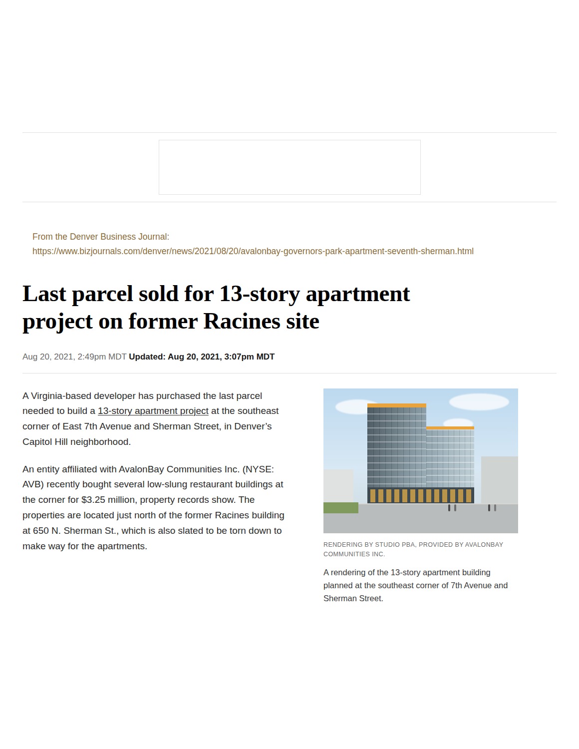From the Denver Business Journal:
https://www.bizjournals.com/denver/news/2021/08/20/avalonbay-governors-park-apartment-seventh-sherman.html
Last parcel sold for 13-story apartment project on former Racines site
Aug 20, 2021, 2:49pm MDT Updated: Aug 20, 2021, 3:07pm MDT
A Virginia-based developer has purchased the last parcel needed to build a 13-story apartment project at the southeast corner of East 7th Avenue and Sherman Street, in Denver’s Capitol Hill neighborhood.
An entity affiliated with AvalonBay Communities Inc. (NYSE: AVB) recently bought several low-slung restaurant buildings at the corner for $3.25 million, property records show. The properties are located just north of the former Racines building at 650 N. Sherman St., which is also slated to be torn down to make way for the apartments.
Rendering by Studio PBA, provided by AvalonBay Communities Inc.
A rendering of the 13-story apartment building planned at the southeast corner of 7th Avenue and Sherman Street.